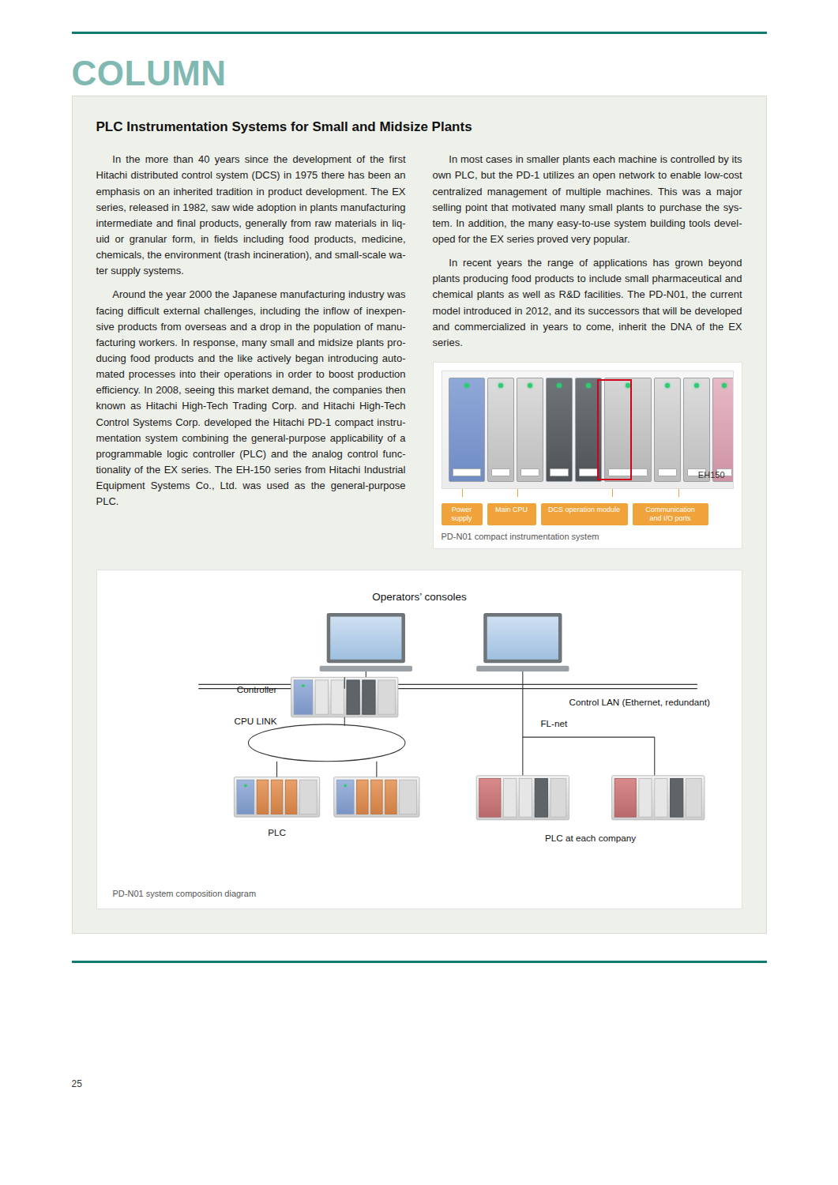COLUMN
PLC Instrumentation Systems for Small and Midsize Plants
In the more than 40 years since the development of the first Hitachi distributed control system (DCS) in 1975 there has been an emphasis on an inherited tradition in product development. The EX series, released in 1982, saw wide adoption in plants manufacturing intermediate and final products, generally from raw materials in liquid or granular form, in fields including food products, medicine, chemicals, the environment (trash incineration), and small-scale water supply systems.
Around the year 2000 the Japanese manufacturing industry was facing difficult external challenges, including the inflow of inexpensive products from overseas and a drop in the population of manufacturing workers. In response, many small and midsize plants producing food products and the like actively began introducing automated processes into their operations in order to boost production efficiency. In 2008, seeing this market demand, the companies then known as Hitachi High-Tech Trading Corp. and Hitachi High-Tech Control Systems Corp. developed the Hitachi PD-1 compact instrumentation system combining the general-purpose applicability of a programmable logic controller (PLC) and the analog control functionality of the EX series. The EH-150 series from Hitachi Industrial Equipment Systems Co., Ltd. was used as the general-purpose PLC.
In most cases in smaller plants each machine is controlled by its own PLC, but the PD-1 utilizes an open network to enable low-cost centralized management of multiple machines. This was a major selling point that motivated many small plants to purchase the system. In addition, the many easy-to-use system building tools developed for the EX series proved very popular.
In recent years the range of applications has grown beyond plants producing food products to include small pharmaceutical and chemical plants as well as R&D facilities. The PD-N01, the current model introduced in 2012, and its successors that will be developed and commercialized in years to come, inherit the DNA of the EX series.
EH150
Power
supply Main CPU DCS operation module Communication
and I/O ports
PD-N01 compact instrumentation system
Operators’ consoles Control LAN (Ethernet, redundant) Controller CPU LINK PLC FL-net PLC at each company
PD-N01 system composition diagram
25